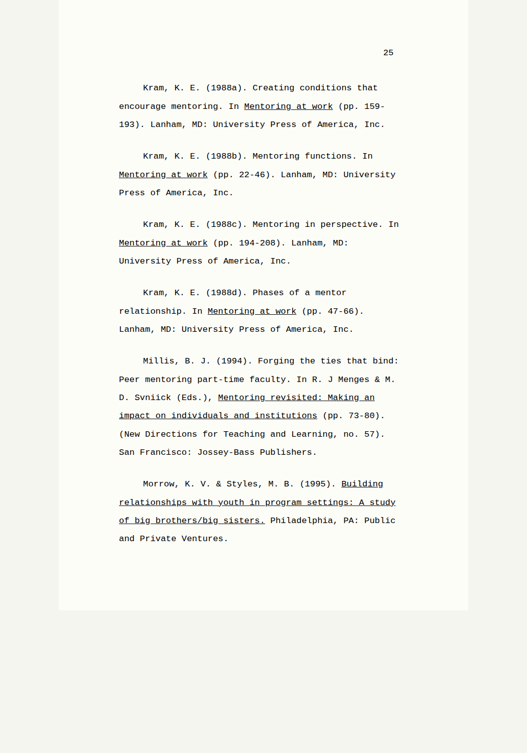25
Kram, K. E. (1988a). Creating conditions that encourage mentoring. In Mentoring at work (pp. 159-193). Lanham, MD: University Press of America, Inc.
Kram, K. E. (1988b). Mentoring functions. In Mentoring at work (pp. 22-46). Lanham, MD: University Press of America, Inc.
Kram, K. E. (1988c). Mentoring in perspective. In Mentoring at work (pp. 194-208). Lanham, MD: University Press of America, Inc.
Kram, K. E. (1988d). Phases of a mentor relationship. In Mentoring at work (pp. 47-66). Lanham, MD: University Press of America, Inc.
Millis, B. J. (1994). Forging the ties that bind: Peer mentoring part-time faculty. In R. J Menges & M. D. Svniick (Eds.), Mentoring revisited: Making an impact on individuals and institutions (pp. 73-80). (New Directions for Teaching and Learning, no. 57). San Francisco: Jossey-Bass Publishers.
Morrow, K. V. & Styles, M. B. (1995). Building relationships with youth in program settings: A study of big brothers/big sisters. Philadelphia, PA: Public and Private Ventures.